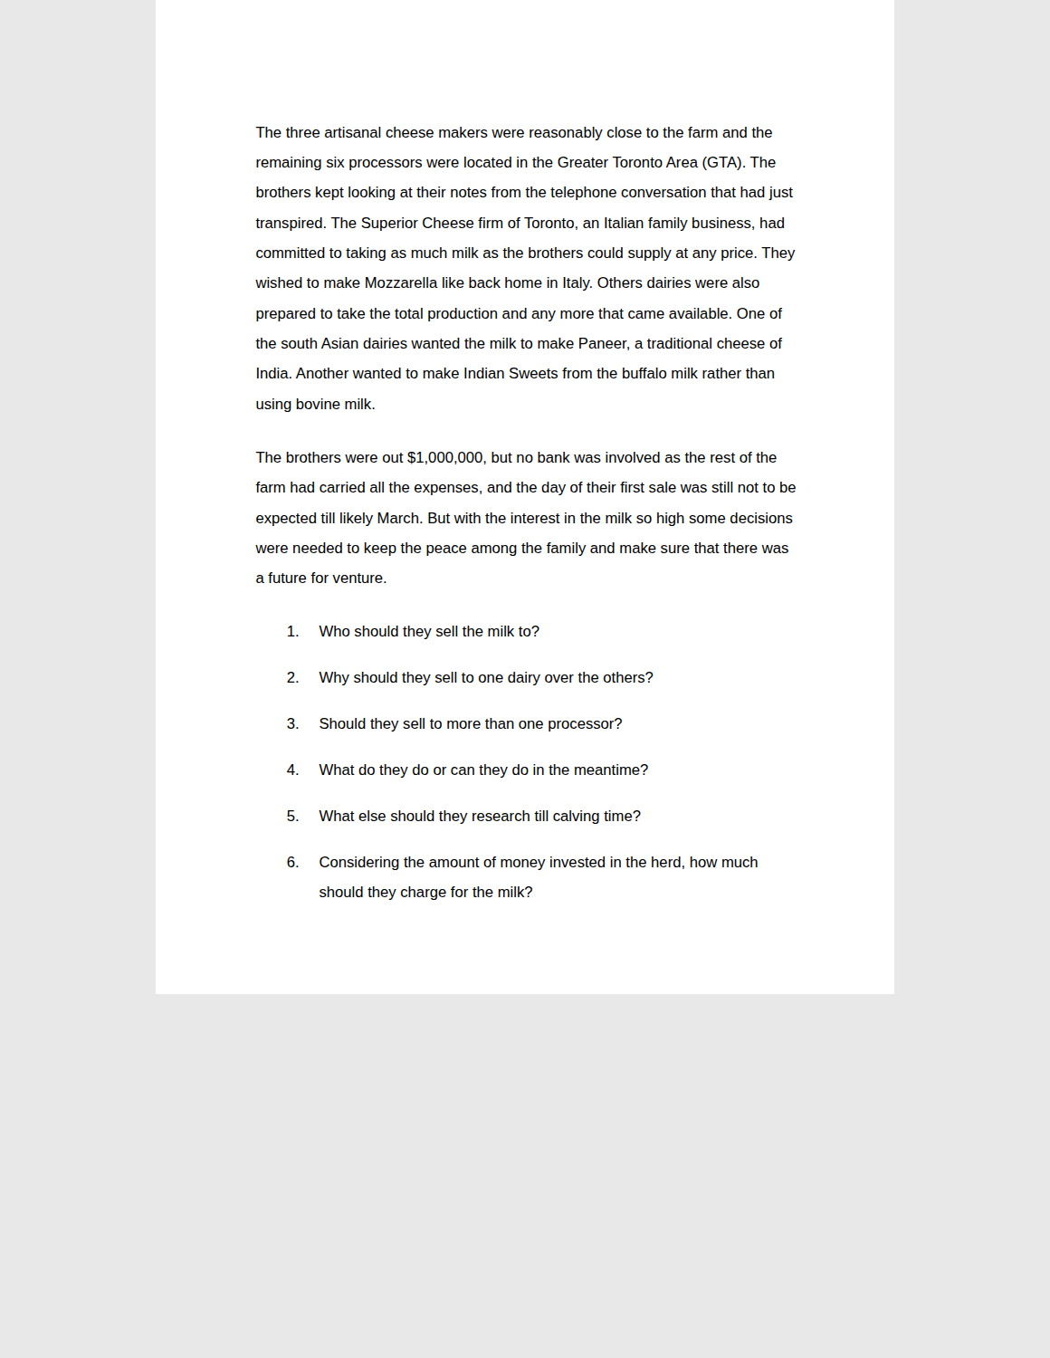The three artisanal cheese makers were reasonably close to the farm and the remaining six processors were located in the Greater Toronto Area (GTA). The brothers kept looking at their notes from the telephone conversation that had just transpired. The Superior Cheese firm of Toronto, an Italian family business, had committed to taking as much milk as the brothers could supply at any price. They wished to make Mozzarella like back home in Italy. Others dairies were also prepared to take the total production and any more that came available. One of the south Asian dairies wanted the milk to make Paneer, a traditional cheese of India. Another wanted to make Indian Sweets from the buffalo milk rather than using bovine milk.
The brothers were out $1,000,000, but no bank was involved as the rest of the farm had carried all the expenses, and the day of their first sale was still not to be expected till likely March. But with the interest in the milk so high some decisions were needed to keep the peace among the family and make sure that there was a future for venture.
Who should they sell the milk to?
Why should they sell to one dairy over the others?
Should they sell to more than one processor?
What do they do or can they do in the meantime?
What else should they research till calving time?
Considering the amount of money invested in the herd, how much should they charge for the milk?